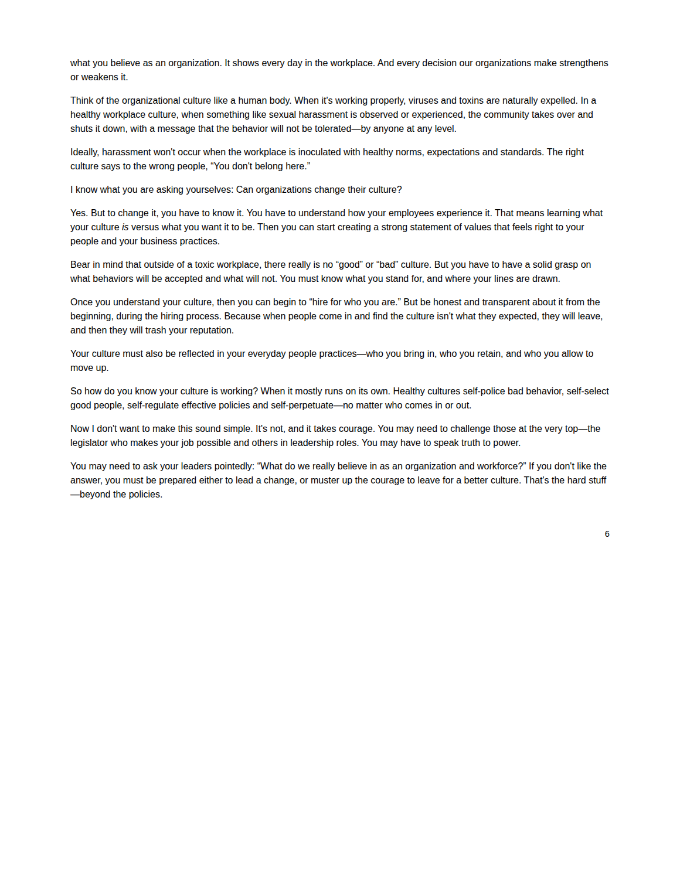what you believe as an organization. It shows every day in the workplace. And every decision our organizations make strengthens or weakens it.
Think of the organizational culture like a human body. When it's working properly, viruses and toxins are naturally expelled. In a healthy workplace culture, when something like sexual harassment is observed or experienced, the community takes over and shuts it down, with a message that the behavior will not be tolerated—by anyone at any level.
Ideally, harassment won't occur when the workplace is inoculated with healthy norms, expectations and standards. The right culture says to the wrong people, “You don't belong here.”
I know what you are asking yourselves: Can organizations change their culture?
Yes. But to change it, you have to know it. You have to understand how your employees experience it. That means learning what your culture is versus what you want it to be. Then you can start creating a strong statement of values that feels right to your people and your business practices.
Bear in mind that outside of a toxic workplace, there really is no “good” or “bad” culture. But you have to have a solid grasp on what behaviors will be accepted and what will not. You must know what you stand for, and where your lines are drawn.
Once you understand your culture, then you can begin to “hire for who you are.” But be honest and transparent about it from the beginning, during the hiring process. Because when people come in and find the culture isn't what they expected, they will leave, and then they will trash your reputation.
Your culture must also be reflected in your everyday people practices—who you bring in, who you retain, and who you allow to move up.
So how do you know your culture is working? When it mostly runs on its own. Healthy cultures self-police bad behavior, self-select good people, self-regulate effective policies and self-perpetuate—no matter who comes in or out.
Now I don't want to make this sound simple. It's not, and it takes courage. You may need to challenge those at the very top—the legislator who makes your job possible and others in leadership roles. You may have to speak truth to power.
You may need to ask your leaders pointedly: “What do we really believe in as an organization and workforce?” If you don't like the answer, you must be prepared either to lead a change, or muster up the courage to leave for a better culture. That's the hard stuff—beyond the policies.
6